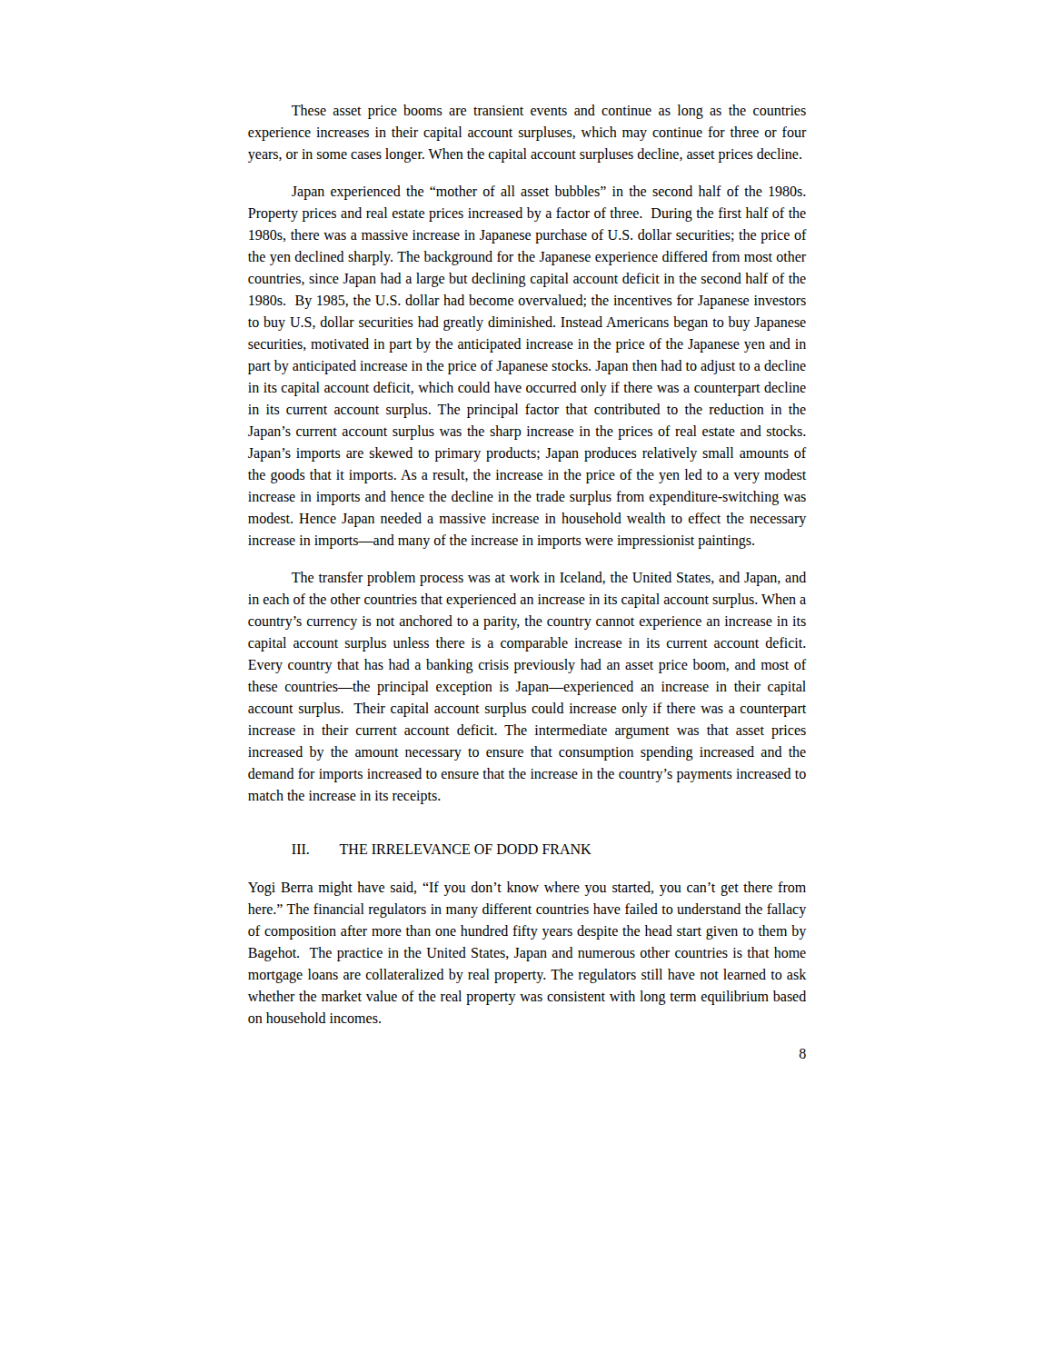These asset price booms are transient events and continue as long as the countries experience increases in their capital account surpluses, which may continue for three or four years, or in some cases longer. When the capital account surpluses decline, asset prices decline.
Japan experienced the “mother of all asset bubbles” in the second half of the 1980s. Property prices and real estate prices increased by a factor of three. During the first half of the 1980s, there was a massive increase in Japanese purchase of U.S. dollar securities; the price of the yen declined sharply. The background for the Japanese experience differed from most other countries, since Japan had a large but declining capital account deficit in the second half of the 1980s. By 1985, the U.S. dollar had become overvalued; the incentives for Japanese investors to buy U.S, dollar securities had greatly diminished. Instead Americans began to buy Japanese securities, motivated in part by the anticipated increase in the price of the Japanese yen and in part by anticipated increase in the price of Japanese stocks. Japan then had to adjust to a decline in its capital account deficit, which could have occurred only if there was a counterpart decline in its current account surplus. The principal factor that contributed to the reduction in the Japan’s current account surplus was the sharp increase in the prices of real estate and stocks. Japan’s imports are skewed to primary products; Japan produces relatively small amounts of the goods that it imports. As a result, the increase in the price of the yen led to a very modest increase in imports and hence the decline in the trade surplus from expenditure-switching was modest. Hence Japan needed a massive increase in household wealth to effect the necessary increase in imports—and many of the increase in imports were impressionist paintings.
The transfer problem process was at work in Iceland, the United States, and Japan, and in each of the other countries that experienced an increase in its capital account surplus. When a country’s currency is not anchored to a parity, the country cannot experience an increase in its capital account surplus unless there is a comparable increase in its current account deficit. Every country that has had a banking crisis previously had an asset price boom, and most of these countries—the principal exception is Japan—experienced an increase in their capital account surplus. Their capital account surplus could increase only if there was a counterpart increase in their current account deficit. The intermediate argument was that asset prices increased by the amount necessary to ensure that consumption spending increased and the demand for imports increased to ensure that the increase in the country’s payments increased to match the increase in its receipts.
III. THE IRRELEVANCE OF DODD FRANK
Yogi Berra might have said, “If you don’t know where you started, you can’t get there from here.” The financial regulators in many different countries have failed to understand the fallacy of composition after more than one hundred fifty years despite the head start given to them by Bagehot. The practice in the United States, Japan and numerous other countries is that home mortgage loans are collateralized by real property. The regulators still have not learned to ask whether the market value of the real property was consistent with long term equilibrium based on household incomes.
8